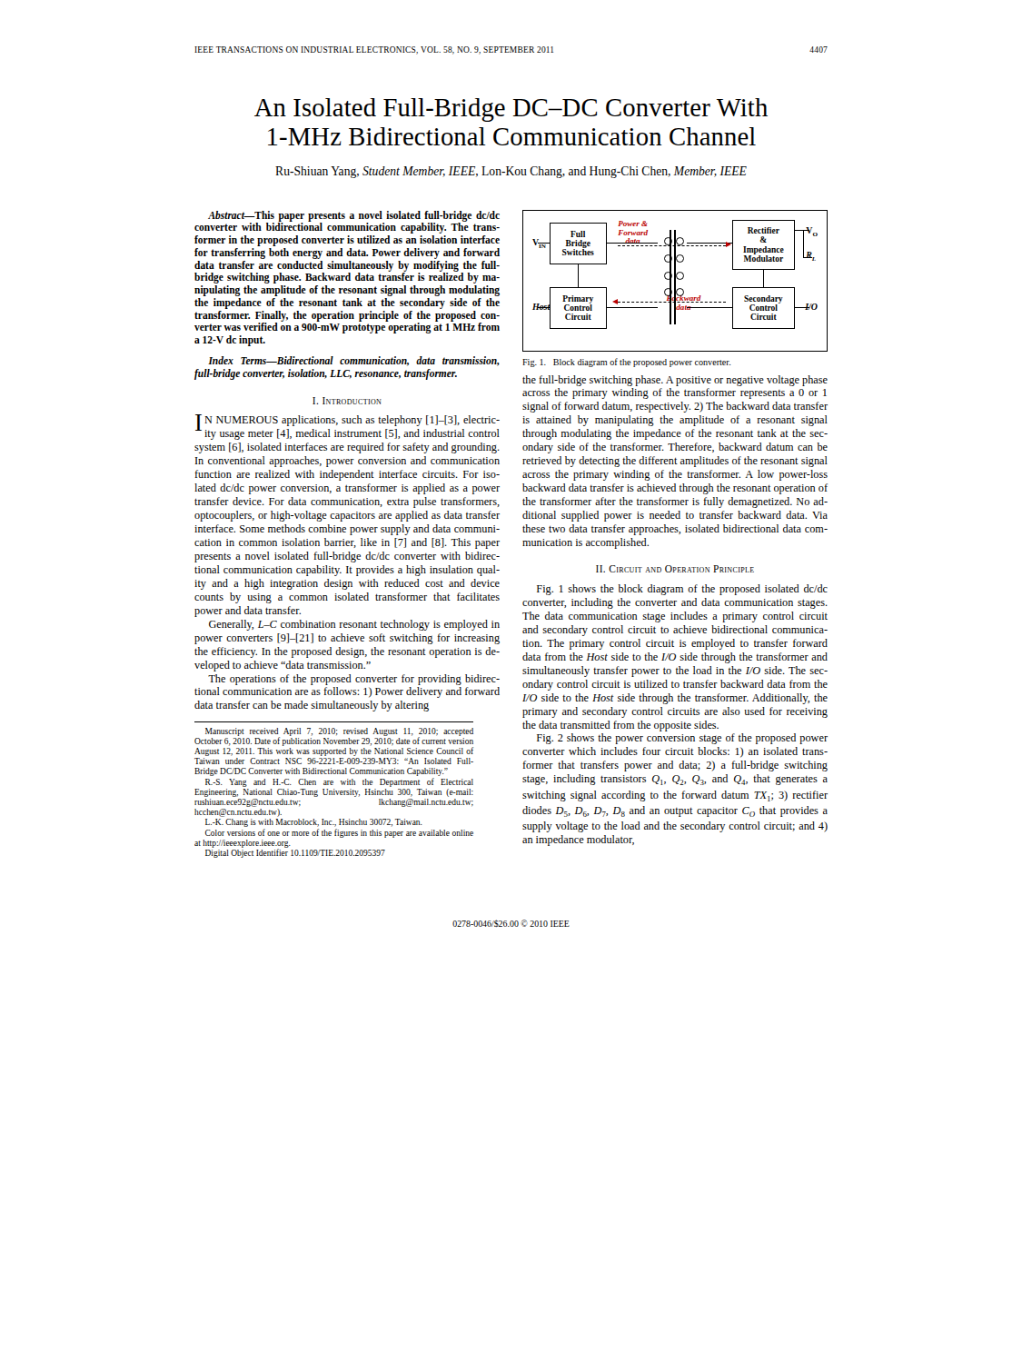IEEE Transactions on Industrial Electronics, Vol. 58, No. 9, September 2011
4407
An Isolated Full-Bridge DC–DC Converter With
1-MHz Bidirectional Communication Channel
Ru-Shiuan Yang, Student Member, IEEE, Lon-Kou Chang, and Hung-Chi Chen, Member, IEEE
Abstract—This paper presents a novel isolated full-bridge dc/dc converter with bidirectional communication capability. The transformer in the proposed converter is utilized as an isolation interface for transferring both energy and data. Power delivery and forward data transfer are conducted simultaneously by modifying the full-bridge switching phase. Backward data transfer is realized by manipulating the amplitude of the resonant signal through modulating the impedance of the resonant tank at the secondary side of the transformer. Finally, the operation principle of the proposed converter was verified on a 900-mW prototype operating at 1 MHz from a 12-V dc input.
Index Terms—Bidirectional communication, data transmission, full-bridge converter, isolation, LLC, resonance, transformer.
I. Introduction
IN NUMEROUS applications, such as telephony [1]–[3], electricity usage meter [4], medical instrument [5], and industrial control system [6], isolated interfaces are required for safety and grounding. In conventional approaches, power conversion and communication function are realized with independent interface circuits. For isolated dc/dc power conversion, a transformer is applied as a power transfer device. For data communication, extra pulse transformers, optocouplers, or high-voltage capacitors are applied as data transfer interface. Some methods combine power supply and data communication in common isolation barrier, like in [7] and [8]. This paper presents a novel isolated full-bridge dc/dc converter with bidirectional communication capability. It provides a high insulation quality and a high integration design with reduced cost and device counts by using a common isolated transformer that facilitates power and data transfer.
Generally, L–C combination resonant technology is employed in power converters [9]–[21] to achieve soft switching for increasing the efficiency. In the proposed design, the resonant operation is developed to achieve “data transmission.”
The operations of the proposed converter for providing bidirectional communication are as follows: 1) Power delivery and forward data transfer can be made simultaneously by altering
Manuscript received April 7, 2010; revised August 11, 2010; accepted October 6, 2010. Date of publication November 29, 2010; date of current version August 12, 2011. This work was supported by the National Science Council of Taiwan under Contract NSC 96-2221-E-009-239-MY3: “An Isolated Full-Bridge DC/DC Converter with Bidirectional Communication Capability.”
R.-S. Yang and H.-C. Chen are with the Department of Electrical Engineering, National Chiao-Tung University, Hsinchu 300, Taiwan (e-mail: rushiuan.ece92g@nctu.edu.tw; lkchang@mail.nctu.edu.tw; hcchen@cn.nctu.edu.tw).
L.-K. Chang is with Macroblock, Inc., Hsinchu 30072, Taiwan.
Color versions of one or more of the figures in this paper are available online at http://ieeexplore.ieee.org.
Digital Object Identifier 10.1109/TIE.2010.2095397
VIN
Host
VO
RL
I/O
Full
Bridge
Switches
Primary
Control
Circuit
Rectifier
&
Impedance
Modulator
Secondary
Control
Circuit
Power &
Forward
data
Backward
data
Fig. 1. Block diagram of the proposed power converter.
the full-bridge switching phase. A positive or negative voltage phase across the primary winding of the transformer represents a 0 or 1 signal of forward datum, respectively. 2) The backward data transfer is attained by manipulating the amplitude of a resonant signal through modulating the impedance of the resonant tank at the secondary side of the transformer. Therefore, backward datum can be retrieved by detecting the different amplitudes of the resonant signal across the primary winding of the transformer. A low power-loss backward data transfer is achieved through the resonant operation of the transformer after the transformer is fully demagnetized. No additional supplied power is needed to transfer backward data. Via these two data transfer approaches, isolated bidirectional data communication is accomplished.
II. Circuit and Operation Principle
Fig. 1 shows the block diagram of the proposed isolated dc/dc converter, including the converter and data communication stages. The data communication stage includes a primary control circuit and secondary control circuit to achieve bidirectional communication. The primary control circuit is employed to transfer forward data from the Host side to the I/O side through the transformer and simultaneously transfer power to the load in the I/O side. The secondary control circuit is utilized to transfer backward data from the I/O side to the Host side through the transformer. Additionally, the primary and secondary control circuits are also used for receiving the data transmitted from the opposite sides.
Fig. 2 shows the power conversion stage of the proposed power converter which includes four circuit blocks: 1) an isolated transformer that transfers power and data; 2) a full-bridge switching stage, including transistors Q1, Q2, Q3, and Q4, that generates a switching signal according to the forward datum TX1; 3) rectifier diodes D5, D6, D7, D8 and an output capacitor CO that provides a supply voltage to the load and the secondary control circuit; and 4) an impedance modulator,
0278-0046/$26.00 © 2010 IEEE